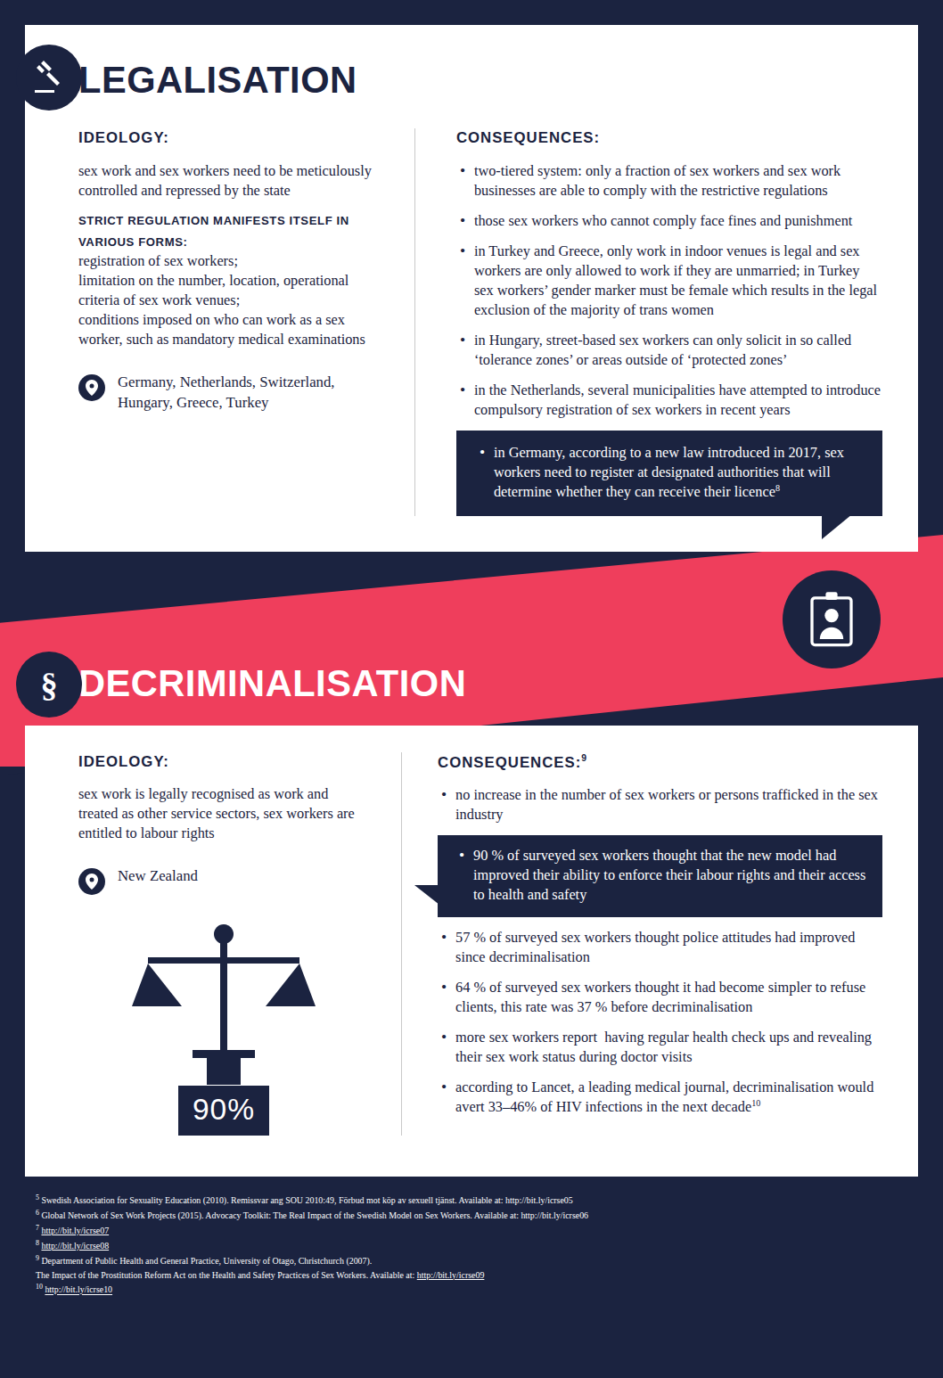Legalisation
Ideology:
sex work and sex workers need to be meticulously controlled and repressed by the state
Strict regulation manifests itself in
various forms:
registration of sex workers;
limitation on the number, location, operational criteria of sex work venues;
conditions imposed on who can work as a sex worker, such as mandatory medical examinations
Germany, Netherlands, Switzerland, Hungary, Greece, Turkey
Consequences:
two-tiered system: only a fraction of sex workers and sex work businesses are able to comply with the restrictive regulations
those sex workers who cannot comply face fines and punishment
in Turkey and Greece, only work in indoor venues is legal and sex workers are only allowed to work if they are unmarried; in Turkey sex workers’ gender marker must be female which results in the legal exclusion of the majority of trans women
in Hungary, street-based sex workers can only solicit in so called ‘tolerance zones’ or areas outside of ‘protected zones’
in the Netherlands, several municipalities have attempted to introduce compulsory registration of sex workers in recent years
in Germany, according to a new law introduced in 2017, sex workers need to register at designated authorities that will determine whether they can receive their licence8
§
Decriminalisation
Ideology:
sex work is legally recognised as work and treated as other service sectors, sex workers are entitled to labour rights
New Zealand
90%
Consequences:9
no increase in the number of sex workers or persons trafficked in the sex industry
90 % of surveyed sex workers thought that the new model had improved their ability to enforce their labour rights and their access to health and safety
57 % of surveyed sex workers thought police attitudes had improved since decriminalisation
64 % of surveyed sex workers thought it had become simpler to refuse clients, this rate was 37 % before decriminalisation
more sex workers report having regular health check ups and revealing their sex work status during doctor visits
according to Lancet, a leading medical journal, decriminalisation would avert 33–46% of HIV infections in the next decade10
5 Swedish Association for Sexuality Education (2010). Remissvar ang SOU 2010:49, Förbud mot köp av sexuell tjänst. Available at: http://bit.ly/icrse05
6 Global Network of Sex Work Projects (2015). Advocacy Toolkit: The Real Impact of the Swedish Model on Sex Workers. Available at: http://bit.ly/icrse06
7 http://bit.ly/icrse07
8 http://bit.ly/icrse08
9 Department of Public Health and General Practice, University of Otago, Christchurch (2007).
The Impact of the Prostitution Reform Act on the Health and Safety Practices of Sex Workers. Available at: http://bit.ly/icrse09
10 http://bit.ly/icrse10